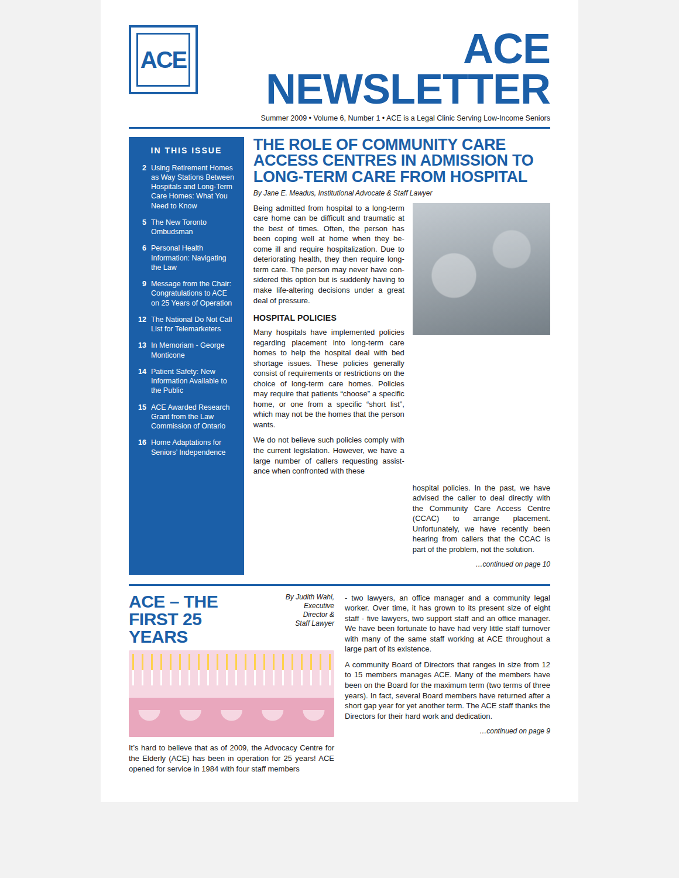ACE
ACE NEWSLETTER
Summer 2009 • Volume 6, Number 1 • ACE is a Legal Clinic Serving Low-Income Seniors
In This Issue
2 Using Retirement Homes as Way Stations Between Hospitals and Long-Term Care Homes: What You Need to Know
5 The New Toronto Ombudsman
6 Personal Health Information: Navigating the Law
9 Message from the Chair: Congratulations to ACE on 25 Years of Operation
12 The National Do Not Call List for Telemarketers
13 In Memoriam - George Monticone
14 Patient Safety: New Information Available to the Public
15 ACE Awarded Research Grant from the Law Commission of Ontario
16 Home Adaptations for Seniors’ Independence
The Role of Community Care Access Centres in Admission to Long-Term Care from Hospital
By Jane E. Meadus, Institutional Advocate & Staff Lawyer
Being admitted from hospital to a long-term care home can be difficult and traumatic at the best of times. Often, the person has been coping well at home when they become ill and require hospitalization. Due to deteriorating health, they then require long-term care. The person may never have considered this option but is suddenly having to make life-altering decisions under a great deal of pressure.
Hospital Policies
Many hospitals have implemented policies regarding placement into long-term care homes to help the hospital deal with bed shortage issues. These policies generally consist of requirements or restrictions on the choice of long-term care homes. Policies may require that patients “choose” a specific home, or one from a specific “short list”, which may not be the homes that the person wants.
We do not believe such policies comply with the current legislation. However, we have a large number of callers requesting assistance when confronted with these
hospital policies. In the past, we have advised the caller to deal directly with the Community Care Access Centre (CCAC) to arrange placement. Unfortunately, we have recently been hearing from callers that the CCAC is part of the problem, not the solution.
…continued on page 10
ACE – The First 25 Years
By Judith Wahl,
Executive
Director &
Staff Lawyer
It’s hard to believe that as of 2009, the Advocacy Centre for the Elderly (ACE) has been in operation for 25 years! ACE opened for service in 1984 with four staff members
- two lawyers, an office manager and a community legal worker. Over time, it has grown to its present size of eight staff - five lawyers, two support staff and an office manager. We have been fortunate to have had very little staff turnover with many of the same staff working at ACE throughout a large part of its existence.
A community Board of Directors that ranges in size from 12 to 15 members manages ACE. Many of the members have been on the Board for the maximum term (two terms of three years). In fact, several Board members have returned after a short gap year for yet another term. The ACE staff thanks the Directors for their hard work and dedication.
…continued on page 9